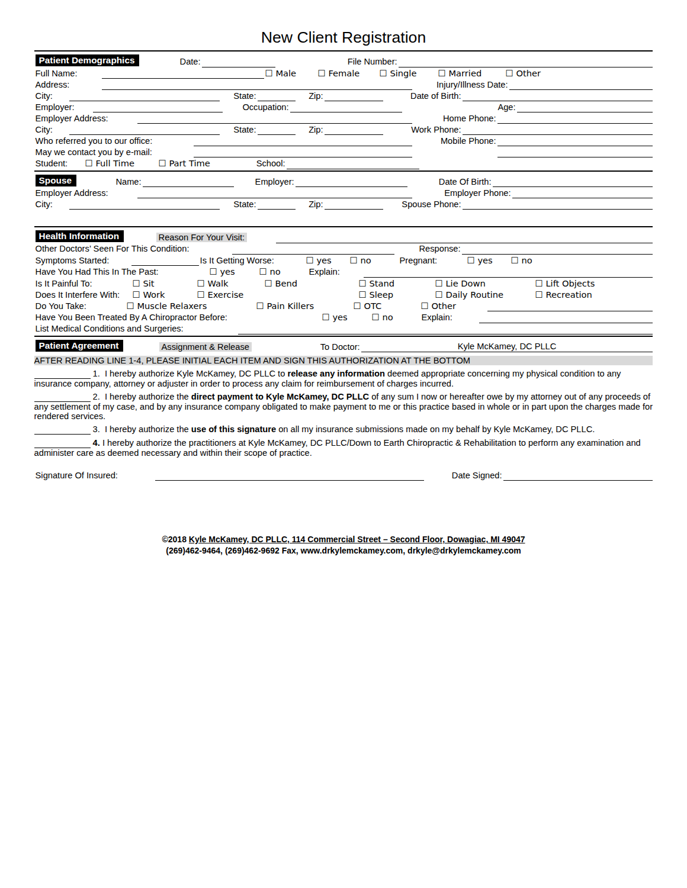New Client Registration
| Patient Demographics | Date: | | | File Number: | |
| Full Name: | | ☐ Male | ☐ Female | ☐ Single | ☐ Married | ☐ Other |
| Address: | | Injury/Illness Date: | |
| City: | | State: | | Zip: | | Date of Birth: | |
| Employer: | | Occupation: | | Age: | |
| Employer Address: | | Home Phone: | |
| City: | | State: | | Zip: | | Work Phone: | |
| Who referred you to our office: | | Mobile Phone: | |
| May we contact you by e-mail: | | | |
| Student: | ☐ Full Time | ☐ Part Time | School: | | |
| Spouse | Name: | | Employer: | | Date Of Birth: | |
| Employer Address: | | Employer Phone: | |
| City: | | State: | | Zip: | | Spouse Phone: | |
| Health Information | Reason For Your Visit: | |
| Other Doctors’ Seen For This Condition: | | Response: | |
| Symptoms Started: | | Is It Getting Worse: | ☐ yes | ☐ no | Pregnant: | ☐ yes | ☐ no |
| Have You Had This In The Past: | ☐ yes | ☐ no | Explain: | |
| Is It Painful To: | ☐ Sit | ☐ Walk | ☐ Bend | ☐ Stand | ☐ Lie Down | ☐ Lift Objects |
| Does It Interfere With: | ☐ Work | ☐ Exercise | ☐ Sleep | ☐ Daily Routine | ☐ Recreation |
| Do You Take: | ☐ Muscle Relaxers | ☐ Pain Killers | ☐ OTC | ☐ Other | |
| Have You Been Treated By A Chiropractor Before: | ☐ yes | ☐ no | Explain: | |
| List Medical Conditions and Surgeries: | |
| Patient Agreement | Assignment & Release | To Doctor: | Kyle McKamey, DC PLLC |
AFTER READING LINE 1-4, PLEASE INITIAL EACH ITEM AND SIGN THIS AUTHORIZATION AT THE BOTTOM
1. I hereby authorize Kyle McKamey, DC PLLC to release any information deemed appropriate concerning my physical condition to any insurance company, attorney or adjuster in order to process any claim for reimbursement of charges incurred.
2. I hereby authorize the direct payment to Kyle McKamey, DC PLLC of any sum I now or hereafter owe by my attorney out of any proceeds of any settlement of my case, and by any insurance company obligated to make payment to me or this practice based in whole or in part upon the charges made for rendered services.
3. I hereby authorize the use of this signature on all my insurance submissions made on my behalf by Kyle McKamey, DC PLLC.
4. I hereby authorize the practitioners at Kyle McKamey, DC PLLC/Down to Earth Chiropractic & Rehabilitation to perform any examination and administer care as deemed necessary and within their scope of practice.
| Signature Of Insured: | | Date Signed: | |
©2018 Kyle McKamey, DC PLLC, 114 Commercial Street – Second Floor, Dowagiac, MI 49047
(269)462-9464, (269)462-9692 Fax, www.drkylemckamey.com, drkyle@drkylemckamey.com